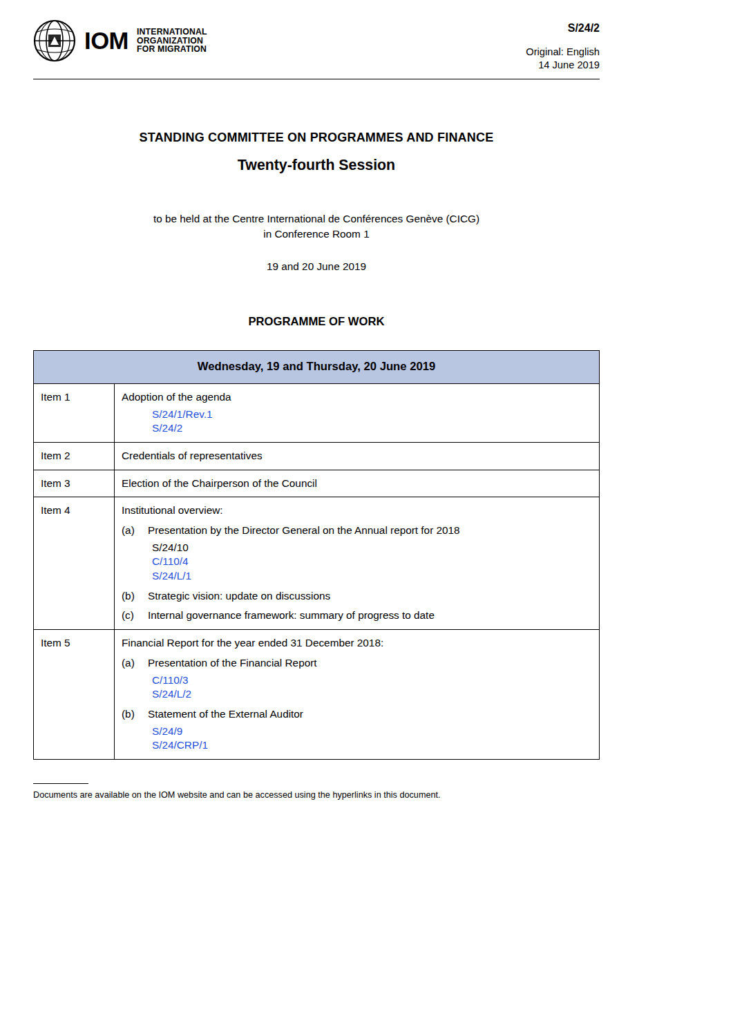IOM
INTERNATIONAL
ORGANIZATION
FOR MIGRATION
S/24/2
Original: English
14 June 2019
STANDING COMMITTEE ON PROGRAMMES AND FINANCE
Twenty-fourth Session
to be held at the Centre International de Conférences Genève (CICG)
in Conference Room 1
19 and 20 June 2019
PROGRAMME OF WORK
| Wednesday, 19 and Thursday, 20 June 2019 |
| --- |
| Item 1 | Adoption of the agenda S/24/1/Rev.1 S/24/2 |
| Item 2 | Credentials of representatives |
| Item 3 | Election of the Chairperson of the Council |
| Item 4 | Institutional overview: (a) Presentation by the Director General on the Annual report for 2018 S/24/10 C/110/4 S/24/L/1 (b) Strategic vision: update on discussions (c) Internal governance framework: summary of progress to date |
| Item 5 | Financial Report for the year ended 31 December 2018: (a) Presentation of the Financial Report C/110/3 S/24/L/2 (b) Statement of the External Auditor S/24/9 S/24/CRP/1 |
Documents are available on the IOM website and can be accessed using the hyperlinks in this document.